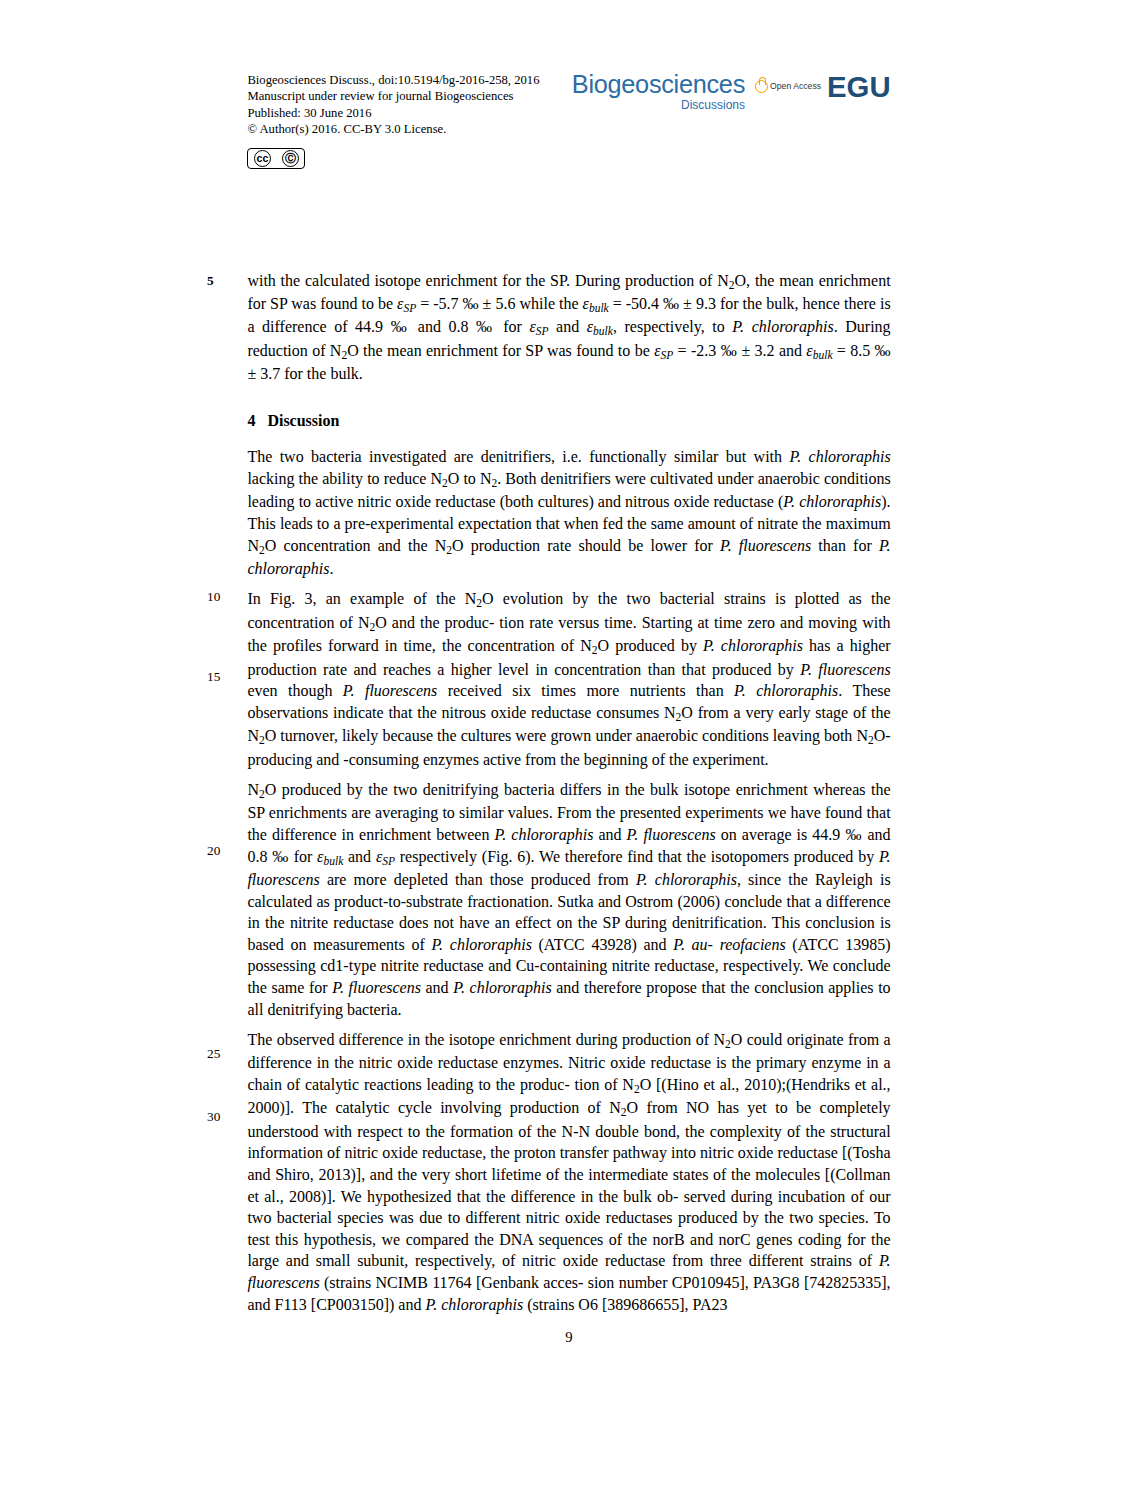Biogeosciences Discuss., doi:10.5194/bg-2016-258, 2016
Manuscript under review for journal Biogeosciences
Published: 30 June 2016
© Author(s) 2016. CC-BY 3.0 License.
ccⒸ
Biogeosciences
Discussions
Open Access
EGU
with the calculated isotope enrichment for the SP. During production of N2O, the mean enrichment for SP was found to be εSP = -5.7 ‰ ± 5.6 while the εbulk = -50.4 ‰ ± 9.3 for the bulk, hence there is a difference of 44.9 ‰ and 0.8 ‰ for εSP and εbulk, respectively, to P. chlororaphis. During reduction of N2O the mean enrichment for SP was found to be εSP = -2.3 ‰ ± 3.2 and εbulk = 8.5 ‰ ± 3.7 for the bulk.
54 Discussion
The two bacteria investigated are denitrifiers, i.e. functionally similar but with P. chlororaphis lacking the ability to reduce N2O to N2. Both denitrifiers were cultivated under anaerobic conditions leading to active nitric oxide reductase (both cultures) and nitrous oxide reductase (P. chlororaphis). This leads to a pre-experimental expectation that when fed the same amount of nitrate the maximum N2O concentration and the N2O production rate should be lower for P. fluorescens than for P. chlororaphis.
10 In Fig. 3, an example of the N2O evolution by the two bacterial strains is plotted as the concentration of N2O and the produc- tion rate versus time. Starting at time zero and moving with the profiles forward in time, the concentration of N2O produced by P. chlororaphis has a higher production rate and reaches a higher level in concentration than that produced by P. fluorescens even though P. fluorescens received six times more nutrients than P. chlororaphis. These observations indicate that the nitrous oxide reductase consumes N2O from a very early stage of the N2O turnover, likely because the cultures were grown under 15anaerobic conditions leaving both N2O-producing and -consuming enzymes active from the beginning of the experiment.
N2O produced by the two denitrifying bacteria differs in the bulk isotope enrichment whereas the SP enrichments are averaging to similar values. From the presented experiments we have found that the difference in enrichment between P. chlororaphis and P. fluorescens on average is 44.9 ‰ and 0.8 ‰ for εbulk and εSP respectively (Fig. 6). We therefore find that the isotopomers produced by P. fluorescens are more depleted than those produced from P. chlororaphis, since the Rayleigh is calculated as 20product-to-substrate fractionation. Sutka and Ostrom (2006) conclude that a difference in the nitrite reductase does not have an effect on the SP during denitrification. This conclusion is based on measurements of P. chlororaphis (ATCC 43928) and P. au- reofaciens (ATCC 13985) possessing cd1-type nitrite reductase and Cu-containing nitrite reductase, respectively. We conclude the same for P. fluorescens and P. chlororaphis and therefore propose that the conclusion applies to all denitrifying bacteria.
The observed difference in the isotope enrichment during production of N2O could originate from a difference in the nitric 25oxide reductase enzymes. Nitric oxide reductase is the primary enzyme in a chain of catalytic reactions leading to the produc- tion of N2O [(Hino et al., 2010);(Hendriks et al., 2000)]. The catalytic cycle involving production of N2O from NO has yet to be completely understood with respect to the formation of the N-N double bond, the complexity of the structural information of nitric oxide reductase, the proton transfer pathway into nitric oxide reductase [(Tosha and Shiro, 2013)], and the very short lifetime of the intermediate states of the molecules [(Collman et al., 2008)]. We hypothesized that the difference in the bulk ob- 30served during incubation of our two bacterial species was due to different nitric oxide reductases produced by the two species. To test this hypothesis, we compared the DNA sequences of the norB and norC genes coding for the large and small subunit, respectively, of nitric oxide reductase from three different strains of P. fluorescens (strains NCIMB 11764 [Genbank acces- sion number CP010945], PA3G8 [742825335], and F113 [CP003150]) and P. chlororaphis (strains O6 [389686655], PA23
9